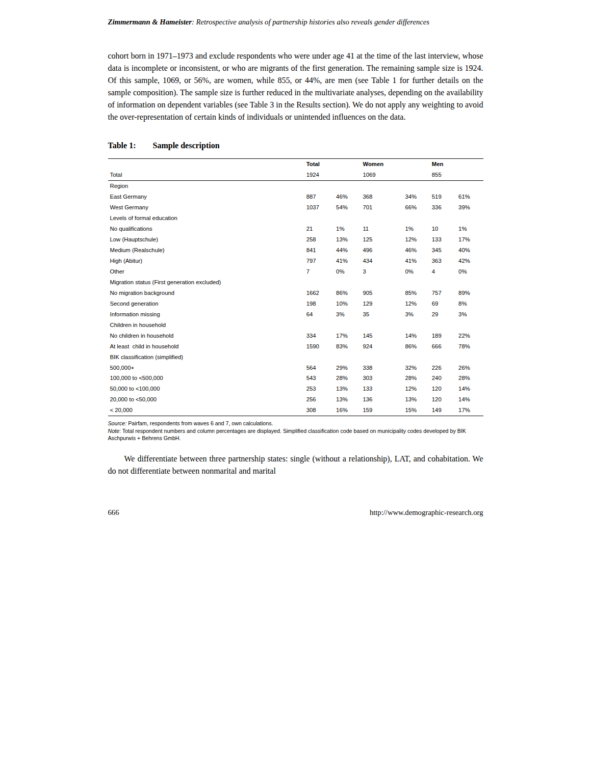Zimmermann & Hameister: Retrospective analysis of partnership histories also reveals gender differences
cohort born in 1971–1973 and exclude respondents who were under age 41 at the time of the last interview, whose data is incomplete or inconsistent, or who are migrants of the first generation. The remaining sample size is 1924. Of this sample, 1069, or 56%, are women, while 855, or 44%, are men (see Table 1 for further details on the sample composition). The sample size is further reduced in the multivariate analyses, depending on the availability of information on dependent variables (see Table 3 in the Results section). We do not apply any weighting to avoid the over-representation of certain kinds of individuals or unintended influences on the data.
Table 1: Sample description
| | Total | | Women | | Men | |
| --- | --- | --- | --- | --- | --- | --- |
| Total | 1924 | | 1069 | | 855 | |
| Region | | | | | | |
| East Germany | 887 | 46% | 368 | 34% | 519 | 61% |
| West Germany | 1037 | 54% | 701 | 66% | 336 | 39% |
| Levels of formal education | | | | | | |
| No qualifications | 21 | 1% | 11 | 1% | 10 | 1% |
| Low (Hauptschule) | 258 | 13% | 125 | 12% | 133 | 17% |
| Medium (Realschule) | 841 | 44% | 496 | 46% | 345 | 40% |
| High (Abitur) | 797 | 41% | 434 | 41% | 363 | 42% |
| Other | 7 | 0% | 3 | 0% | 4 | 0% |
| Migration status (First generation excluded) | | | | | | |
| No migration background | 1662 | 86% | 905 | 85% | 757 | 89% |
| Second generation | 198 | 10% | 129 | 12% | 69 | 8% |
| Information missing | 64 | 3% | 35 | 3% | 29 | 3% |
| Children in household | | | | | | |
| No children in household | 334 | 17% | 145 | 14% | 189 | 22% |
| At least child in household | 1590 | 83% | 924 | 86% | 666 | 78% |
| BIK classification (simplified) | | | | | | |
| 500,000+ | 564 | 29% | 338 | 32% | 226 | 26% |
| 100,000 to <500,000 | 543 | 28% | 303 | 28% | 240 | 28% |
| 50,000 to <100,000 | 253 | 13% | 133 | 12% | 120 | 14% |
| 20,000 to <50,000 | 256 | 13% | 136 | 13% | 120 | 14% |
| < 20,000 | 308 | 16% | 159 | 15% | 149 | 17% |
Source: Pairfam, respondents from waves 6 and 7, own calculations.
Note: Total respondent numbers and column percentages are displayed. Simplified classification code based on municipality codes developed by BIK Aschpurwis + Behrens GmbH.
We differentiate between three partnership states: single (without a relationship), LAT, and cohabitation. We do not differentiate between nonmarital and marital
666 http://www.demographic-research.org